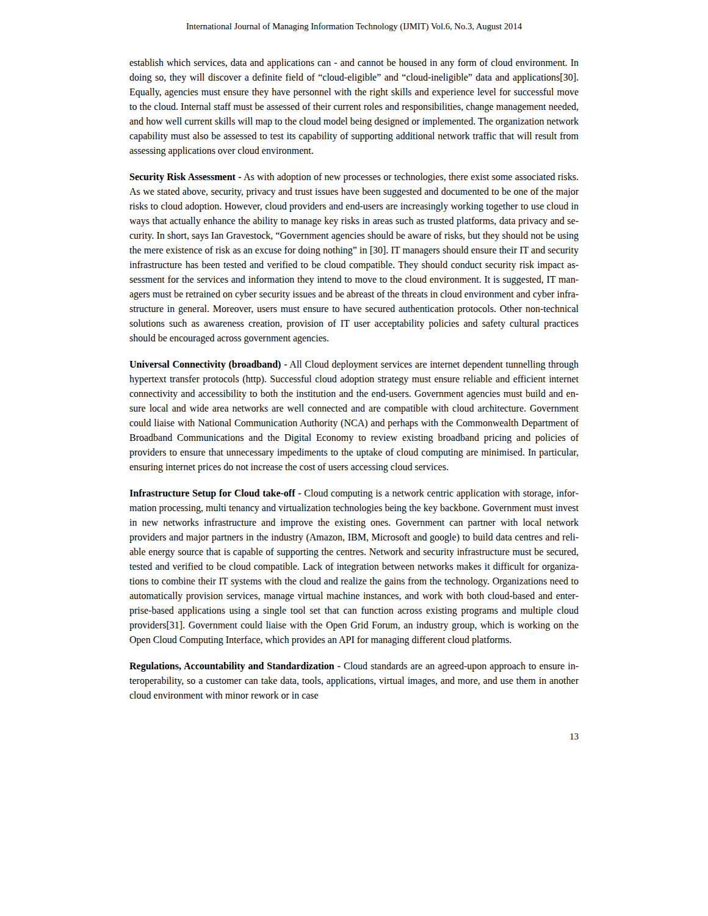International Journal of Managing Information Technology (IJMIT) Vol.6, No.3, August 2014
establish which services, data and applications can - and cannot be housed in any form of cloud environment. In doing so, they will discover a definite field of “cloud-eligible” and “cloud-ineligible” data and applications[30]. Equally, agencies must ensure they have personnel with the right skills and experience level for successful move to the cloud. Internal staff must be assessed of their current roles and responsibilities, change management needed, and how well current skills will map to the cloud model being designed or implemented. The organization network capability must also be assessed to test its capability of supporting additional network traffic that will result from assessing applications over cloud environment.
Security Risk Assessment - As with adoption of new processes or technologies, there exist some associated risks. As we stated above, security, privacy and trust issues have been suggested and documented to be one of the major risks to cloud adoption. However, cloud providers and end-users are increasingly working together to use cloud in ways that actually enhance the ability to manage key risks in areas such as trusted platforms, data privacy and security. In short, says Ian Gravestock, “Government agencies should be aware of risks, but they should not be using the mere existence of risk as an excuse for doing nothing” in [30]. IT managers should ensure their IT and security infrastructure has been tested and verified to be cloud compatible. They should conduct security risk impact assessment for the services and information they intend to move to the cloud environment. It is suggested, IT managers must be retrained on cyber security issues and be abreast of the threats in cloud environment and cyber infrastructure in general. Moreover, users must ensure to have secured authentication protocols. Other non-technical solutions such as awareness creation, provision of IT user acceptability policies and safety cultural practices should be encouraged across government agencies.
Universal Connectivity (broadband) - All Cloud deployment services are internet dependent tunnelling through hypertext transfer protocols (http). Successful cloud adoption strategy must ensure reliable and efficient internet connectivity and accessibility to both the institution and the end-users. Government agencies must build and ensure local and wide area networks are well connected and are compatible with cloud architecture. Government could liaise with National Communication Authority (NCA) and perhaps with the Commonwealth Department of Broadband Communications and the Digital Economy to review existing broadband pricing and policies of providers to ensure that unnecessary impediments to the uptake of cloud computing are minimised. In particular, ensuring internet prices do not increase the cost of users accessing cloud services.
Infrastructure Setup for Cloud take-off - Cloud computing is a network centric application with storage, information processing, multi tenancy and virtualization technologies being the key backbone. Government must invest in new networks infrastructure and improve the existing ones. Government can partner with local network providers and major partners in the industry (Amazon, IBM, Microsoft and google) to build data centres and reliable energy source that is capable of supporting the centres. Network and security infrastructure must be secured, tested and verified to be cloud compatible. Lack of integration between networks makes it difficult for organizations to combine their IT systems with the cloud and realize the gains from the technology. Organizations need to automatically provision services, manage virtual machine instances, and work with both cloud-based and enterprise-based applications using a single tool set that can function across existing programs and multiple cloud providers[31]. Government could liaise with the Open Grid Forum, an industry group, which is working on the Open Cloud Computing Interface, which provides an API for managing different cloud platforms.
Regulations, Accountability and Standardization - Cloud standards are an agreed-upon approach to ensure interoperability, so a customer can take data, tools, applications, virtual images, and more, and use them in another cloud environment with minor rework or in case
13